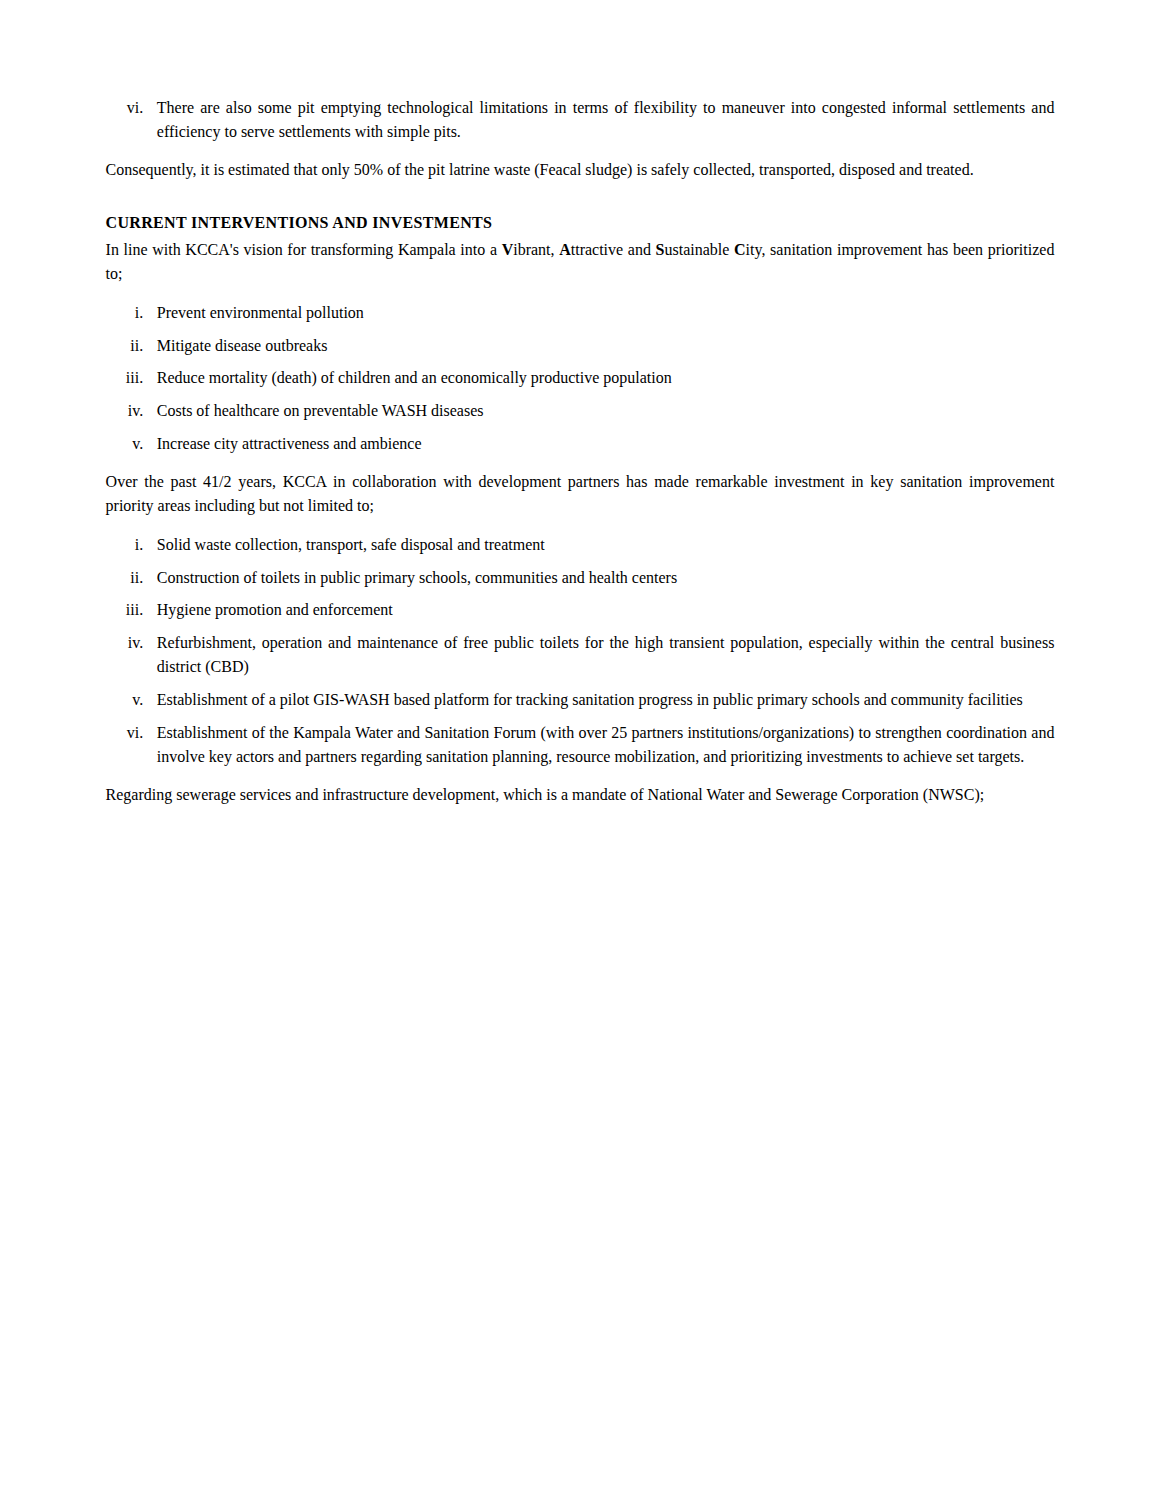There are also some pit emptying technological limitations in terms of flexibility to maneuver into congested informal settlements and efficiency to serve settlements with simple pits.
Consequently, it is estimated that only 50% of the pit latrine waste (Feacal sludge) is safely collected, transported, disposed and treated.
CURRENT INTERVENTIONS AND INVESTMENTS
In line with KCCA's vision for transforming Kampala into a Vibrant, Attractive and Sustainable City, sanitation improvement has been prioritized to;
Prevent environmental pollution
Mitigate disease outbreaks
Reduce mortality (death) of children and an economically productive population
Costs of healthcare on preventable WASH diseases
Increase city attractiveness and ambience
Over the past 41/2 years, KCCA in collaboration with development partners has made remarkable investment in key sanitation improvement priority areas including but not limited to;
Solid waste collection, transport, safe disposal and treatment
Construction of toilets in public primary schools, communities and health centers
Hygiene promotion and enforcement
Refurbishment, operation and maintenance of free public toilets for the high transient population, especially within the central business district (CBD)
Establishment of a pilot GIS-WASH based platform for tracking sanitation progress in public primary schools and community facilities
Establishment of the Kampala Water and Sanitation Forum (with over 25 partners institutions/organizations) to strengthen coordination and involve key actors and partners regarding sanitation planning, resource mobilization, and prioritizing investments to achieve set targets.
Regarding sewerage services and infrastructure development, which is a mandate of National Water and Sewerage Corporation (NWSC);